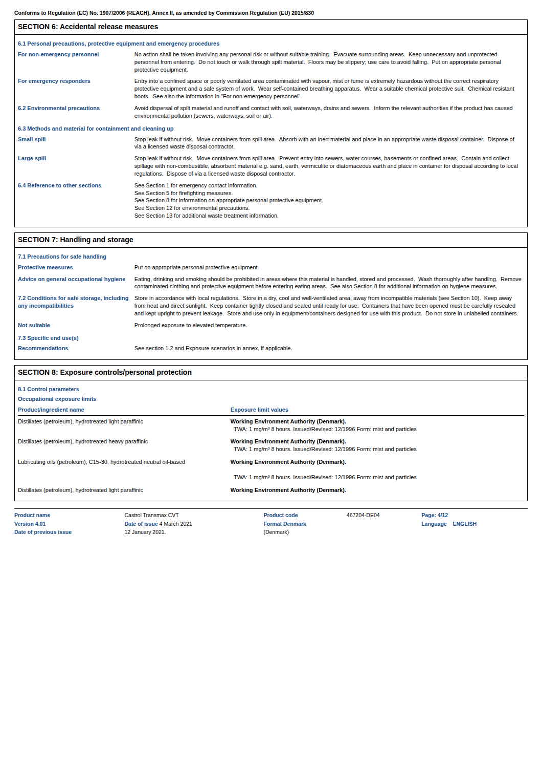Conforms to Regulation (EC) No. 1907/2006 (REACH), Annex II, as amended by Commission Regulation (EU) 2015/830
SECTION 6: Accidental release measures
6.1 Personal precautions, protective equipment and emergency procedures
| For non-emergency personnel | No action shall be taken involving any personal risk or without suitable training. Evacuate surrounding areas. Keep unnecessary and unprotected personnel from entering. Do not touch or walk through spilt material. Floors may be slippery; use care to avoid falling. Put on appropriate personal protective equipment. |
| For emergency responders | Entry into a confined space or poorly ventilated area contaminated with vapour, mist or fume is extremely hazardous without the correct respiratory protective equipment and a safe system of work. Wear self-contained breathing apparatus. Wear a suitable chemical protective suit. Chemical resistant boots. See also the information in "For non-emergency personnel". |
| 6.2 Environmental precautions | Avoid dispersal of spilt material and runoff and contact with soil, waterways, drains and sewers. Inform the relevant authorities if the product has caused environmental pollution (sewers, waterways, soil or air). |
6.3 Methods and material for containment and cleaning up
| Small spill | Stop leak if without risk. Move containers from spill area. Absorb with an inert material and place in an appropriate waste disposal container. Dispose of via a licensed waste disposal contractor. |
| Large spill | Stop leak if without risk. Move containers from spill area. Prevent entry into sewers, water courses, basements or confined areas. Contain and collect spillage with non-combustible, absorbent material e.g. sand, earth, vermiculite or diatomaceous earth and place in container for disposal according to local regulations. Dispose of via a licensed waste disposal contractor. |
| 6.4 Reference to other sections | See Section 1 for emergency contact information. See Section 5 for firefighting measures. See Section 8 for information on appropriate personal protective equipment. See Section 12 for environmental precautions. See Section 13 for additional waste treatment information. |
SECTION 7: Handling and storage
7.1 Precautions for safe handling
| Protective measures | Put on appropriate personal protective equipment. |
| Advice on general occupational hygiene | Eating, drinking and smoking should be prohibited in areas where this material is handled, stored and processed. Wash thoroughly after handling. Remove contaminated clothing and protective equipment before entering eating areas. See also Section 8 for additional information on hygiene measures. |
| 7.2 Conditions for safe storage, including any incompatibilities | Store in accordance with local regulations. Store in a dry, cool and well-ventilated area, away from incompatible materials (see Section 10). Keep away from heat and direct sunlight. Keep container tightly closed and sealed until ready for use. Containers that have been opened must be carefully resealed and kept upright to prevent leakage. Store and use only in equipment/containers designed for use with this product. Do not store in unlabelled containers. |
| Not suitable | Prolonged exposure to elevated temperature. |
7.3 Specific end use(s)
| Recommendations | See section 1.2 and Exposure scenarios in annex, if applicable. |
SECTION 8: Exposure controls/personal protection
8.1 Control parameters
Occupational exposure limits
| Product/ingredient name | Exposure limit values |
| --- | --- |
| Distillates (petroleum), hydrotreated light paraffinic | Working Environment Authority (Denmark). TWA: 1 mg/m³ 8 hours. Issued/Revised: 12/1996 Form: mist and particles |
| Distillates (petroleum), hydrotreated heavy paraffinic | Working Environment Authority (Denmark). TWA: 1 mg/m³ 8 hours. Issued/Revised: 12/1996 Form: mist and particles |
| Lubricating oils (petroleum), C15-30, hydrotreated neutral oil-based | Working Environment Authority (Denmark). TWA: 1 mg/m³ 8 hours. Issued/Revised: 12/1996 Form: mist and particles |
| Distillates (petroleum), hydrotreated light paraffinic | Working Environment Authority (Denmark). |
| Product name | Castrol Transmax CVT | Product code | 467204-DE04 | Page: 4/12 |
| Version 4.01 | Date of issue 4 March 2021 | Format Denmark | | Language ENGLISH |
| Date of previous issue | 12 January 2021. | (Denmark) | | |